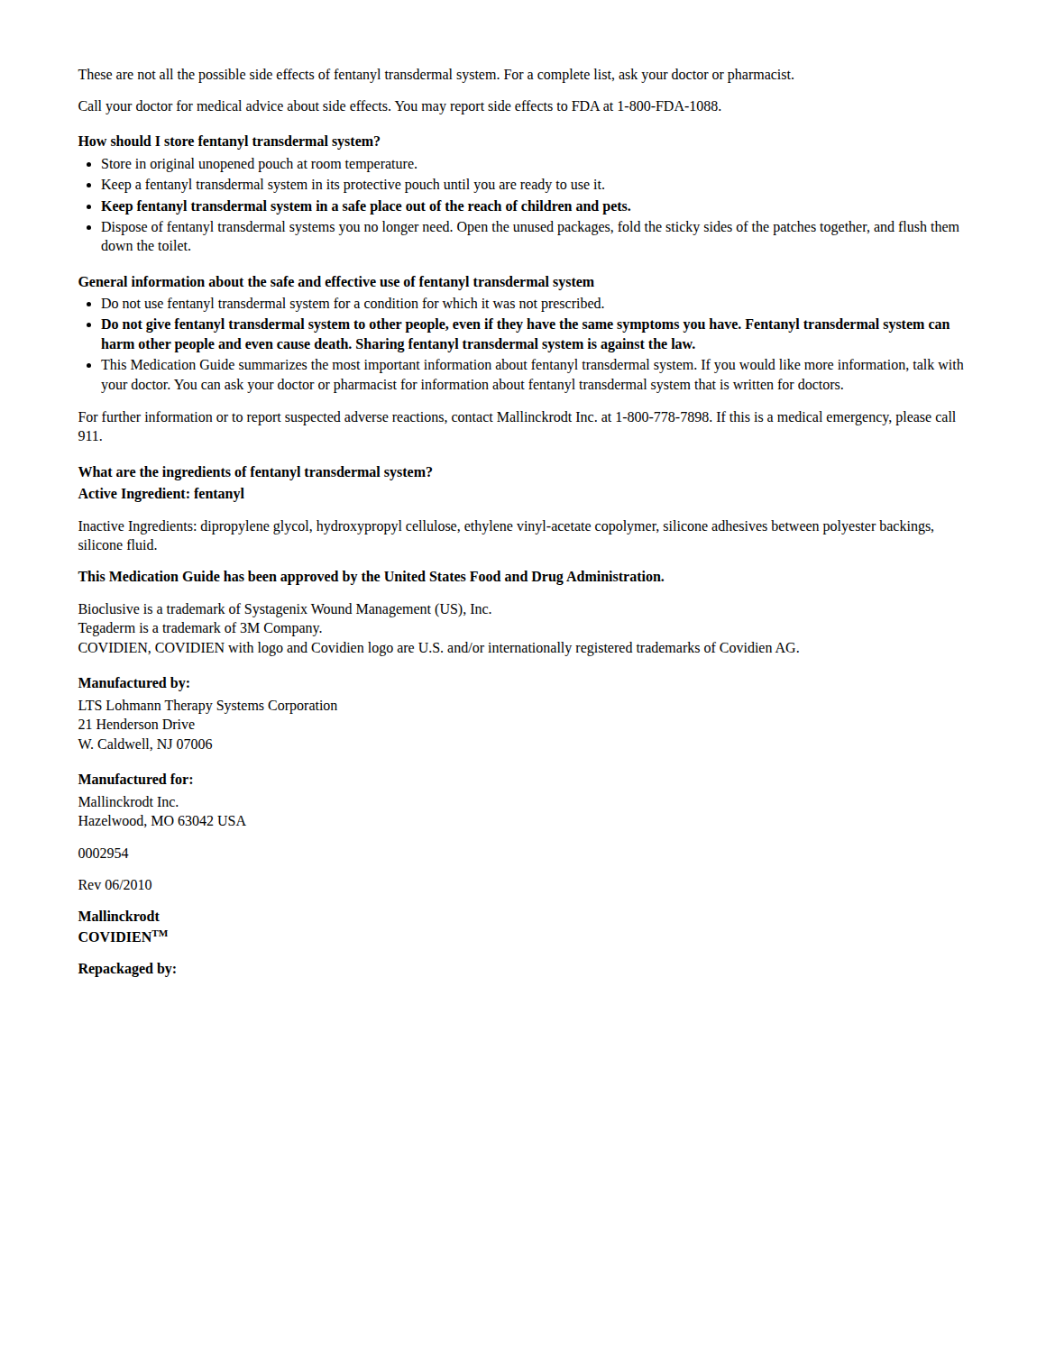These are not all the possible side effects of fentanyl transdermal system. For a complete list, ask your doctor or pharmacist.
Call your doctor for medical advice about side effects. You may report side effects to FDA at 1-800-FDA-1088.
How should I store fentanyl transdermal system?
Store in original unopened pouch at room temperature.
Keep a fentanyl transdermal system in its protective pouch until you are ready to use it.
Keep fentanyl transdermal system in a safe place out of the reach of children and pets.
Dispose of fentanyl transdermal systems you no longer need. Open the unused packages, fold the sticky sides of the patches together, and flush them down the toilet.
General information about the safe and effective use of fentanyl transdermal system
Do not use fentanyl transdermal system for a condition for which it was not prescribed.
Do not give fentanyl transdermal system to other people, even if they have the same symptoms you have. Fentanyl transdermal system can harm other people and even cause death. Sharing fentanyl transdermal system is against the law.
This Medication Guide summarizes the most important information about fentanyl transdermal system. If you would like more information, talk with your doctor. You can ask your doctor or pharmacist for information about fentanyl transdermal system that is written for doctors.
For further information or to report suspected adverse reactions, contact Mallinckrodt Inc. at 1-800-778-7898. If this is a medical emergency, please call 911.
What are the ingredients of fentanyl transdermal system?
Active Ingredient: fentanyl
Inactive Ingredients: dipropylene glycol, hydroxypropyl cellulose, ethylene vinyl-acetate copolymer, silicone adhesives between polyester backings, silicone fluid.
This Medication Guide has been approved by the United States Food and Drug Administration.
Bioclusive is a trademark of Systagenix Wound Management (US), Inc.
Tegaderm is a trademark of 3M Company.
COVIDIEN, COVIDIEN with logo and Covidien logo are U.S. and/or internationally registered trademarks of Covidien AG.
Manufactured by:
LTS Lohmann Therapy Systems Corporation
21 Henderson Drive
W. Caldwell, NJ 07006
Manufactured for:
Mallinckrodt Inc.
Hazelwood, MO 63042 USA
0002954
Rev 06/2010
Mallinckrodt
COVIDIENTM
Repackaged by: